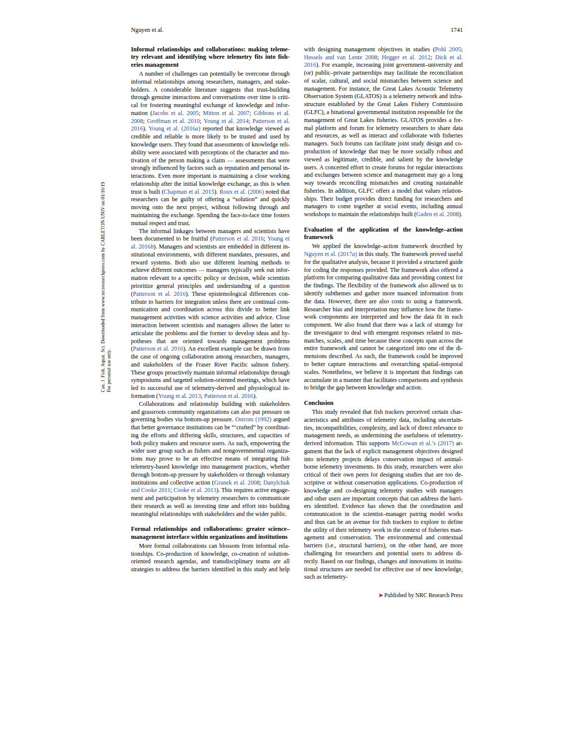Can. J. Fish. Aquat. Sci. Downloaded from www.nrcresearchpress.com by CARLETON UNIV on 01/16/19 For personal use only.
Nguyen et al. 1741
Informal relationships and collaborations: making telemetry relevant and identifying where telemetry fits into fisheries management
A number of challenges can potentially be overcome through informal relationships among researchers, managers, and stakeholders. A considerable literature suggests that trust-building through genuine interactions and conversations over time is critical for fostering meaningful exchange of knowledge and information (Jacobs et al. 2005; Mitton et al. 2007; Gibbons et al. 2008; Groffman et al. 2010; Young et al. 2014; Patterson et al. 2016). Young et al. (2016a) reported that knowledge viewed as credible and reliable is more likely to be trusted and used by knowledge users. They found that assessments of knowledge reliability were associated with perceptions of the character and motivation of the person making a claim — assessments that were strongly influenced by factors such as reputation and personal interactions. Even more important is maintaining a close working relationship after the initial knowledge exchange, as this is when trust is built (Chapman et al. 2015). Roux et al. (2006) noted that researchers can be guilty of offering a “solution” and quickly moving onto the next project, without following through and maintaining the exchange. Spending the face-to-face time fosters mutual respect and trust.
The informal linkages between managers and scientists have been documented to be fruitful (Patterson et al. 2016; Young et al. 2016b). Managers and scientists are embedded in different institutional environments, with different mandates, pressures, and reward systems. Both also use different learning methods to achieve different outcomes — managers typically seek out information relevant to a specific policy or decision, while scientists prioritize general principles and understanding of a question (Patterson et al. 2016). These epistemological differences contribute to barriers for integration unless there are continual communication and coordination across this divide to better link management activities with science activities and advice. Close interaction between scientists and managers allows the latter to articulate the problems and the former to develop ideas and hypotheses that are oriented towards management problems (Patterson et al. 2016). An excellent example can be drawn from the case of ongoing collaboration among researchers, managers, and stakeholders of the Fraser River Pacific salmon fishery. These groups proactively maintain informal relationships through symposiums and targeted solution-oriented meetings, which have led to successful use of telemetry-derived and physiological information (Young et al. 2013; Patterson et al. 2016).
Collaborations and relationship building with stakeholders and grassroots community organizations can also put pressure on governing bodies via bottom-up pressure. Ostrom (1992) argued that better governance institutions can be “‘crafted” by coordinating the efforts and differing skills, structures, and capacities of both policy makers and resource users. As such, empowering the wider user group such as fishers and nongovernmental organizations may prove to be an effective means of integrating fish telemetry-based knowledge into management practices, whether through bottom-up pressure by stakeholders or through voluntary institutions and collective action (Granek et al. 2008; Danylchuk and Cooke 2011; Cooke et al. 2013). This requires active engagement and participation by telemetry researchers to communicate their research as well as investing time and effort into building meaningful relationships with stakeholders and the wider public.
Formal relationships and collaborations: greater science–management interface within organizations and institutions
More formal collaborations can blossom from informal relationships. Co-production of knowledge, co-creation of solution-oriented research agendas, and transdisciplinary teams are all strategies to address the barriers identified in this study and help with designing management objectives in studies (Pohl 2005; Hessels and van Lente 2008; Hegger et al. 2012; Dick et al. 2016). For example, increasing joint government–university and (or) public–private partnerships may facilitate the reconciliation of scalar, cultural, and social mismatches between science and management. For instance, the Great Lakes Acoustic Telemetry Observation System (GLATOS) is a telemetry network and infrastructure established by the Great Lakes Fishery Commission (GLFC), a binational governmental institution responsible for the management of Great Lakes fisheries. GLATOS provides a formal platform and forum for telemetry researchers to share data and resources, as well as interact and collaborate with fisheries managers. Such forums can facilitate joint study design and co-production of knowledge that may be more socially robust and viewed as legitimate, credible, and salient by the knowledge users. A concerted effort to create forums for regular interactions and exchanges between science and management may go a long way towards reconciling mismatches and creating sustainable fisheries. In addition, GLFC offers a model that values relationships. Their budget provides direct funding for researchers and managers to come together at social events, including annual workshops to maintain the relationships built (Gaden et al. 2008).
Evaluation of the application of the knowledge–action framework
We applied the knowledge–action framework described by Nguyen et al. (2017a) in this study. The framework proved useful for the qualitative analysis, because it provided a structured guide for coding the responses provided. The framework also offered a platform for comparing qualitative data and providing context for the findings. The flexibility of the framework also allowed us to identify subthemes and gather more nuanced information from the data. However, there are also costs to using a framework. Researcher bias and interpretation may influence how the framework components are interpreted and how the data fit in each component. We also found that there was a lack of strategy for the investigator to deal with emergent responses related to mismatches, scales, and time because these concepts span across the entire framework and cannot be categorized into one of the dimensions described. As such, the framework could be improved to better capture interactions and overarching spatial–temporal scales. Nonetheless, we believe it is important that findings can accumulate in a manner that facilitates comparisons and synthesis to bridge the gap between knowledge and action.
Conclusion
This study revealed that fish trackers perceived certain characteristics and attributes of telemetry data, including uncertainties, incompatibilities, complexity, and lack of direct relevance to management needs, as undermining the usefulness of telemetry-derived information. This supports McGowan et al.’s (2017) argument that the lack of explicit management objectives designed into telemetry projects delays conservation impact of animal-borne telemetry investments. In this study, researchers were also critical of their own peers for designing studies that are too descriptive or without conservation applications. Co-production of knowledge and co-designing telemetry studies with managers and other users are important concepts that can address the barriers identified. Evidence has shown that the coordination and communication in the scientist–manager pairing model works and thus can be an avenue for fish trackers to explore to define the utility of their telemetry work in the context of fisheries management and conservation. The environmental and contextual barriers (i.e., structural barriers), on the other hand, are more challenging for researchers and potential users to address directly. Based on our findings, changes and innovations in institutional structures are needed for effective use of new knowledge, such as telemetry-
➤Published by NRC Research Press